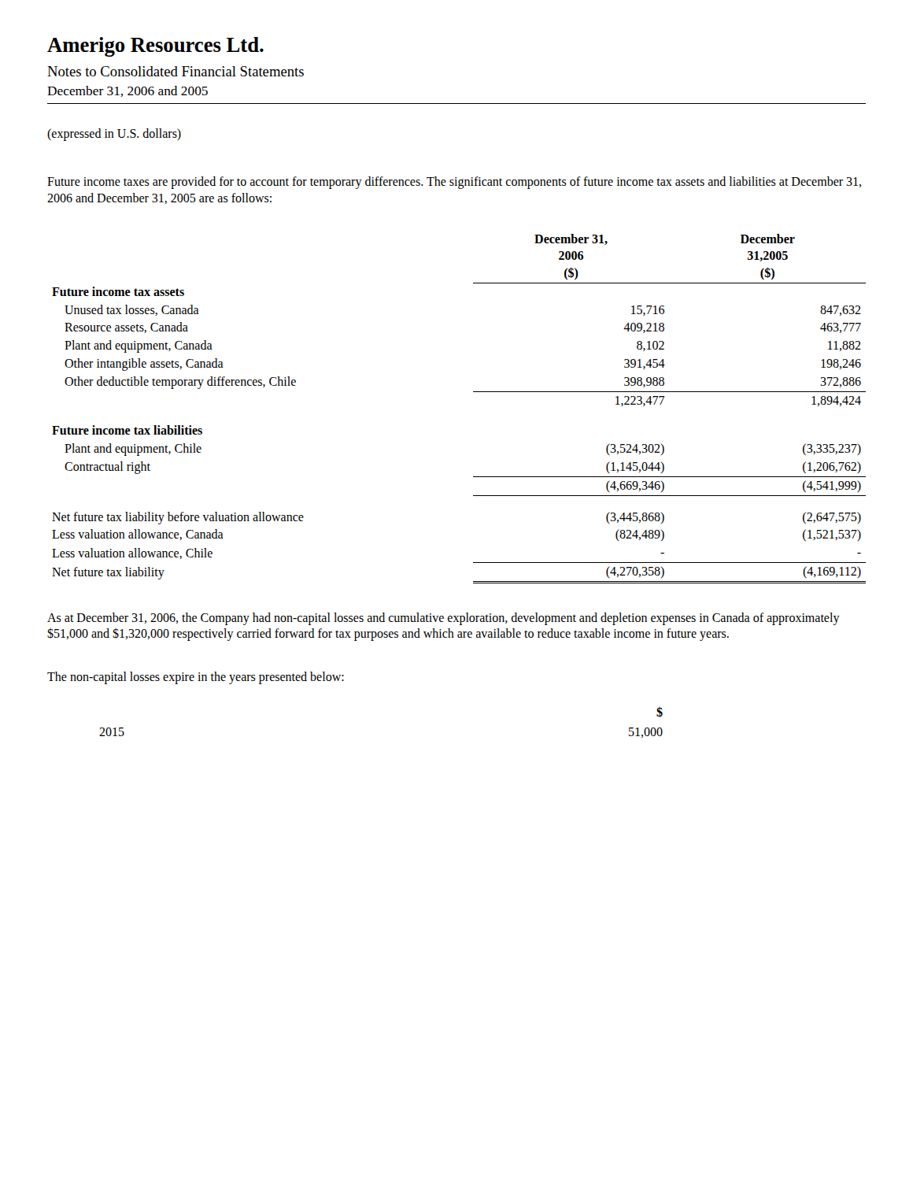Amerigo Resources Ltd.
Notes to Consolidated Financial Statements
December 31, 2006 and 2005
(expressed in U.S. dollars)
Future income taxes are provided for to account for temporary differences. The significant components of future income tax assets and liabilities at December 31, 2006 and December 31, 2005 are as follows:
| | December 31, 2006 | December 31,2005 |
| --- | --- | --- |
| | ($) | ($) |
| Future income tax assets | | |
| Unused tax losses, Canada | 15,716 | 847,632 |
| Resource assets, Canada | 409,218 | 463,777 |
| Plant and equipment, Canada | 8,102 | 11,882 |
| Other intangible assets, Canada | 391,454 | 198,246 |
| Other deductible temporary differences, Chile | 398,988 | 372,886 |
| | 1,223,477 | 1,894,424 |
| Future income tax liabilities | | |
| Plant and equipment, Chile | (3,524,302) | (3,335,237) |
| Contractual right | (1,145,044) | (1,206,762) |
| | (4,669,346) | (4,541,999) |
| Net future tax liability before valuation allowance | (3,445,868) | (2,647,575) |
| Less valuation allowance, Canada | (824,489) | (1,521,537) |
| Less valuation allowance, Chile | - | - |
| Net future tax liability | (4,270,358) | (4,169,112) |
As at December 31, 2006, the Company had non-capital losses and cumulative exploration, development and depletion expenses in Canada of approximately $51,000 and $1,320,000 respectively carried forward for tax purposes and which are available to reduce taxable income in future years.
The non-capital losses expire in the years presented below:
| | $ |
| 2015 | 51,000 |